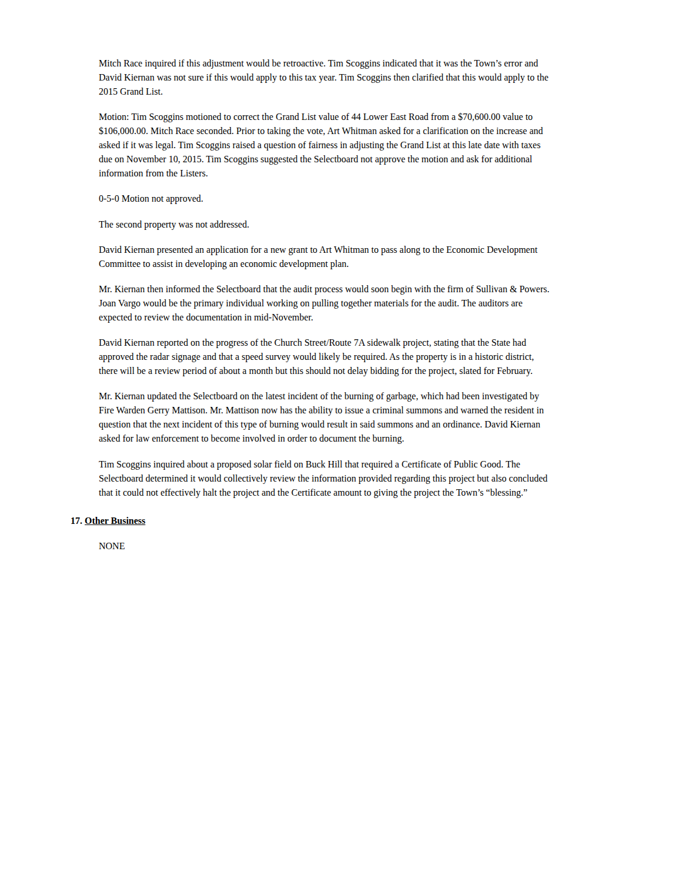Mitch Race inquired if this adjustment would be retroactive. Tim Scoggins indicated that it was the Town’s error and David Kiernan was not sure if this would apply to this tax year. Tim Scoggins then clarified that this would apply to the 2015 Grand List.
Motion: Tim Scoggins motioned to correct the Grand List value of 44 Lower East Road from a $70,600.00 value to $106,000.00. Mitch Race seconded. Prior to taking the vote, Art Whitman asked for a clarification on the increase and asked if it was legal. Tim Scoggins raised a question of fairness in adjusting the Grand List at this late date with taxes due on November 10, 2015. Tim Scoggins suggested the Selectboard not approve the motion and ask for additional information from the Listers.
0-5-0 Motion not approved.
The second property was not addressed.
David Kiernan presented an application for a new grant to Art Whitman to pass along to the Economic Development Committee to assist in developing an economic development plan.
Mr. Kiernan then informed the Selectboard that the audit process would soon begin with the firm of Sullivan & Powers. Joan Vargo would be the primary individual working on pulling together materials for the audit. The auditors are expected to review the documentation in mid-November.
David Kiernan reported on the progress of the Church Street/Route 7A sidewalk project, stating that the State had approved the radar signage and that a speed survey would likely be required. As the property is in a historic district, there will be a review period of about a month but this should not delay bidding for the project, slated for February.
Mr. Kiernan updated the Selectboard on the latest incident of the burning of garbage, which had been investigated by Fire Warden Gerry Mattison. Mr. Mattison now has the ability to issue a criminal summons and warned the resident in question that the next incident of this type of burning would result in said summons and an ordinance. David Kiernan asked for law enforcement to become involved in order to document the burning.
Tim Scoggins inquired about a proposed solar field on Buck Hill that required a Certificate of Public Good. The Selectboard determined it would collectively review the information provided regarding this project but also concluded that it could not effectively halt the project and the Certificate amount to giving the project the Town’s “blessing.”
17. Other Business
NONE